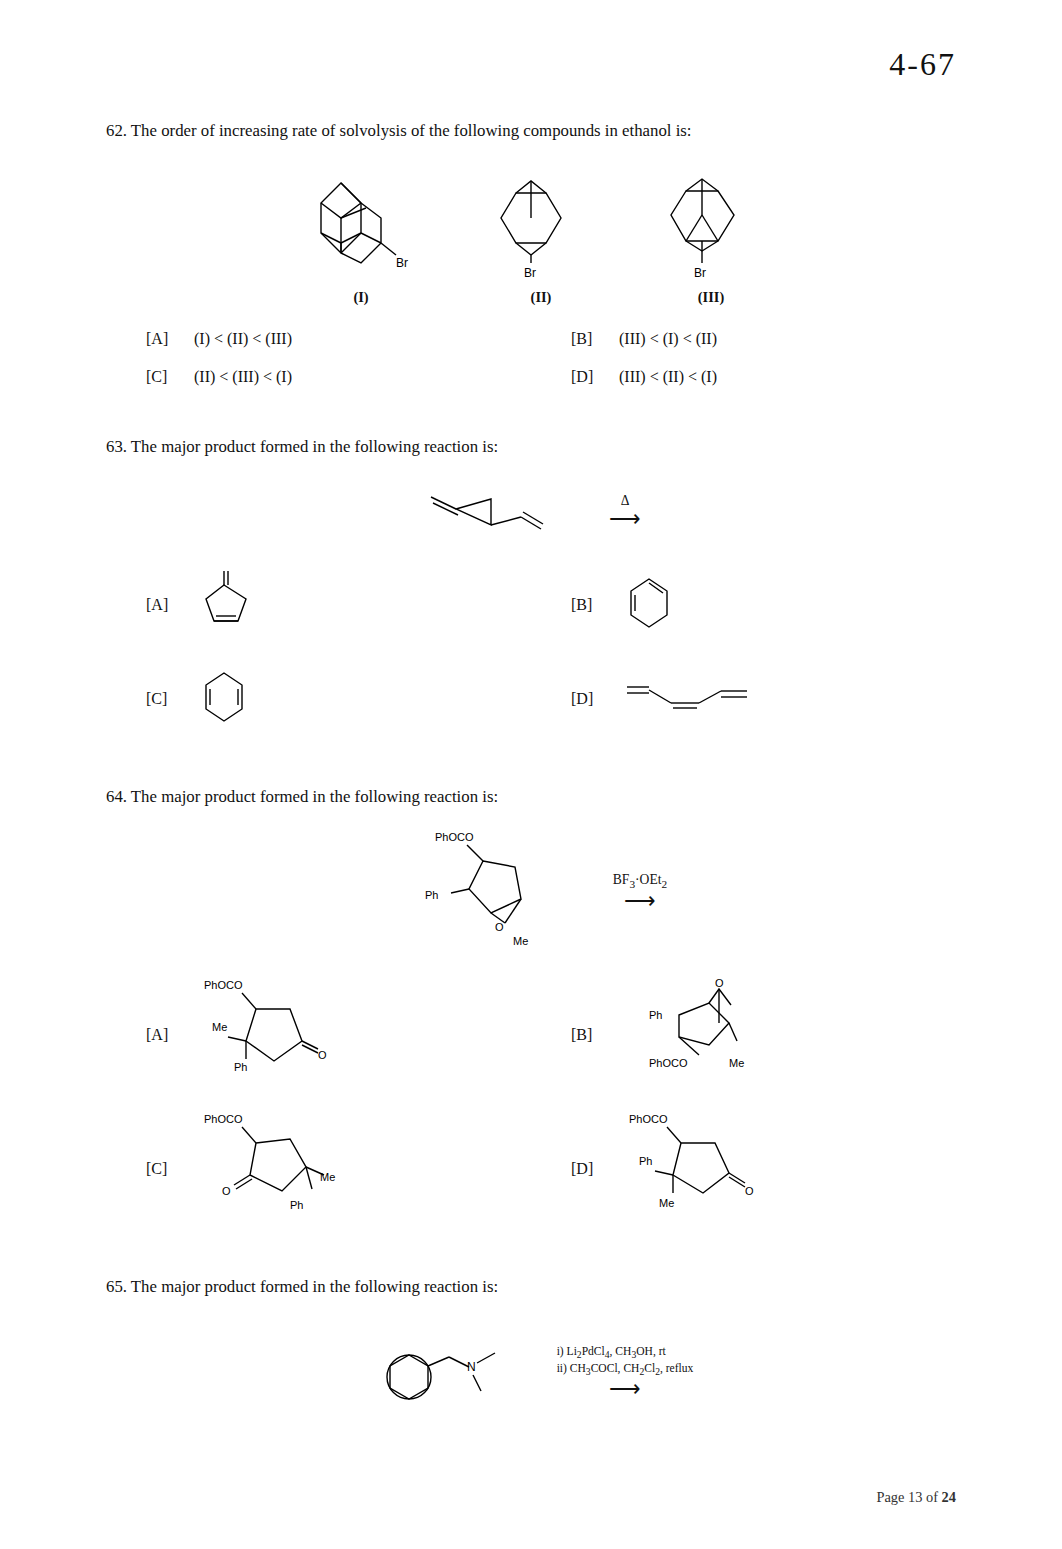4‑67
62. The order of increasing rate of solvolysis of the following compounds in ethanol is:
Br
(I)
Br
(II)
Br
(III)
[A](I) < (II) < (III)
[B](III) < (I) < (II)
[C](II) < (III) < (I)
[D](III) < (II) < (I)
63. The major product formed in the following reaction is:
Δ
⟶
[A]
[B]
[C]
[D]
64. The major product formed in the following reaction is:
PhOCO Ph O Me
BF3·OEt2
⟶
[A] PhOCO Me Ph O
[B] O Ph PhOCO Me
[C] PhOCO O Me Ph
[D] PhOCO Ph Me O
65. The major product formed in the following reaction is:
N
i) Li2PdCl4, CH3OH, rt
ii) CH3COCl, CH2Cl2, reflux
⟶
Page 13 of 24